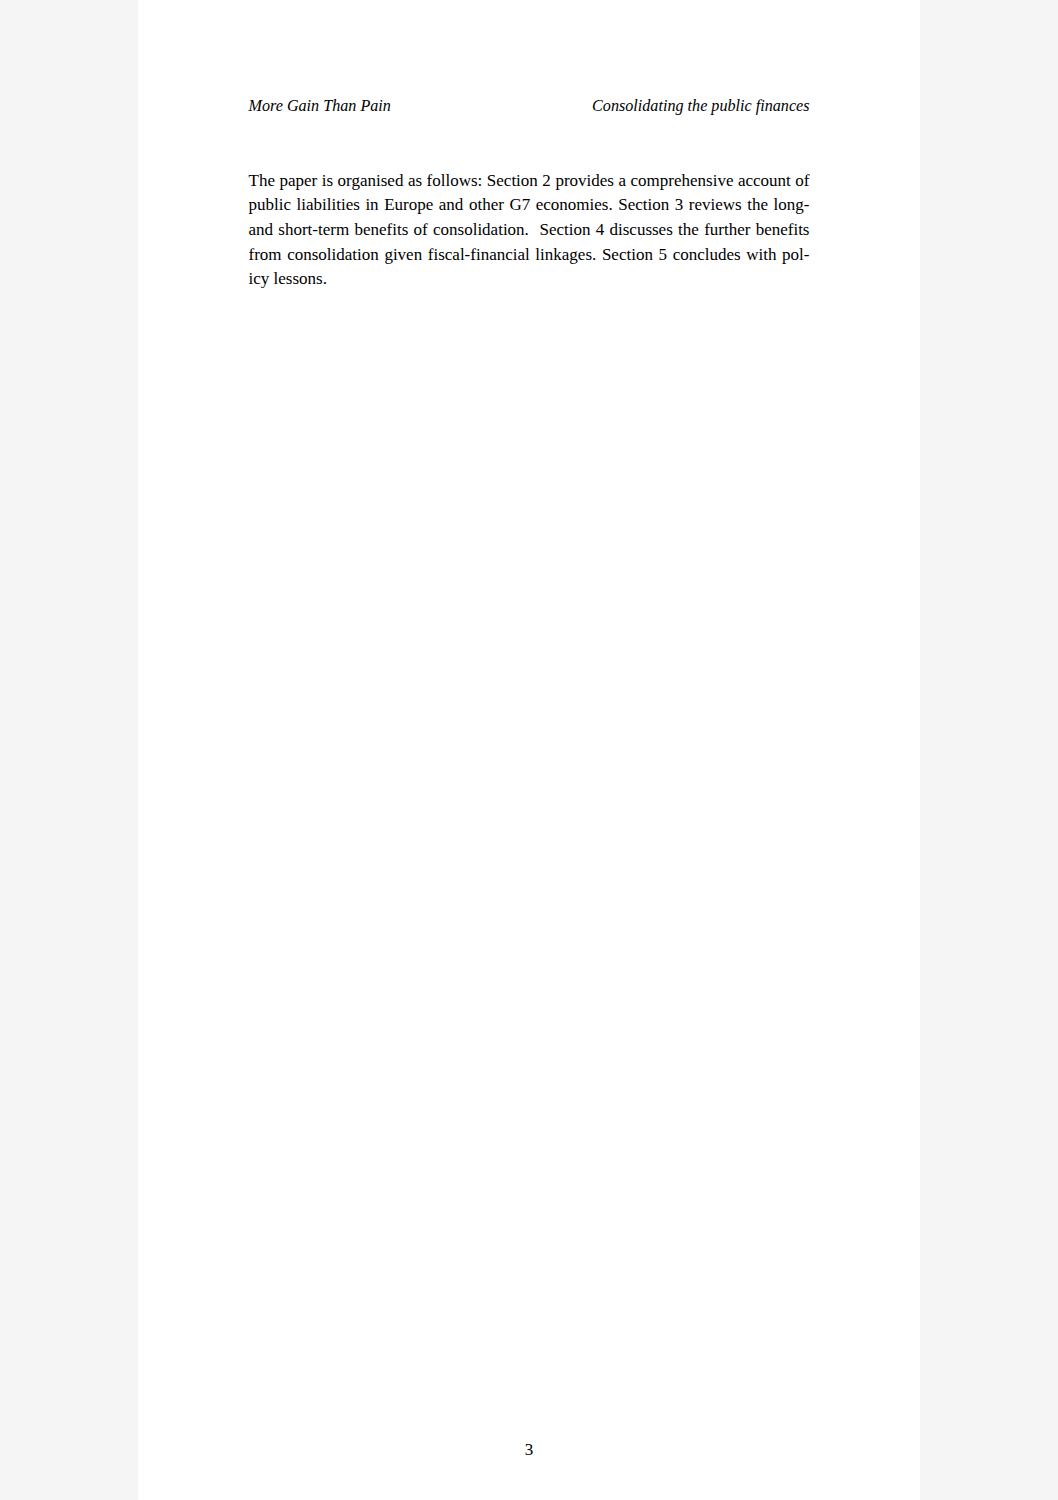More Gain Than Pain
Consolidating the public finances
The paper is organised as follows: Section 2 provides a comprehensive account of public liabilities in Europe and other G7 economies. Section 3 reviews the long- and short-term benefits of consolidation. Section 4 discusses the further benefits from consolidation given fiscal-financial linkages. Section 5 concludes with policy lessons.
3